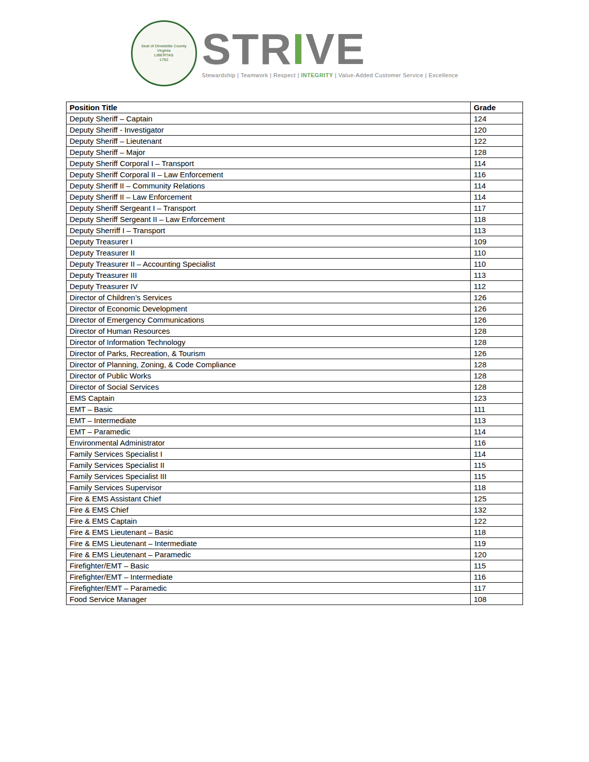Seal of Dinwiddie County
Virginia
LIBERTAS
1752
STRIVE
Stewardship | Teamwork | Respect | INTEGRITY | Value-Added Customer Service | Excellence
| Position Title | Grade |
| --- | --- |
| Deputy Sheriff – Captain | 124 |
| Deputy Sheriff - Investigator | 120 |
| Deputy Sheriff – Lieutenant | 122 |
| Deputy Sheriff – Major | 128 |
| Deputy Sheriff Corporal I – Transport | 114 |
| Deputy Sheriff Corporal II – Law Enforcement | 116 |
| Deputy Sheriff II – Community Relations | 114 |
| Deputy Sheriff II – Law Enforcement | 114 |
| Deputy Sheriff Sergeant I – Transport | 117 |
| Deputy Sheriff Sergeant II – Law Enforcement | 118 |
| Deputy Sherriff I – Transport | 113 |
| Deputy Treasurer I | 109 |
| Deputy Treasurer II | 110 |
| Deputy Treasurer II – Accounting Specialist | 110 |
| Deputy Treasurer III | 113 |
| Deputy Treasurer IV | 112 |
| Director of Children’s Services | 126 |
| Director of Economic Development | 126 |
| Director of Emergency Communications | 126 |
| Director of Human Resources | 128 |
| Director of Information Technology | 128 |
| Director of Parks, Recreation, & Tourism | 126 |
| Director of Planning, Zoning, & Code Compliance | 128 |
| Director of Public Works | 128 |
| Director of Social Services | 128 |
| EMS Captain | 123 |
| EMT – Basic | 111 |
| EMT – Intermediate | 113 |
| EMT – Paramedic | 114 |
| Environmental Administrator | 116 |
| Family Services Specialist I | 114 |
| Family Services Specialist II | 115 |
| Family Services Specialist III | 115 |
| Family Services Supervisor | 118 |
| Fire & EMS Assistant Chief | 125 |
| Fire & EMS Chief | 132 |
| Fire & EMS Captain | 122 |
| Fire & EMS Lieutenant – Basic | 118 |
| Fire & EMS Lieutenant – Intermediate | 119 |
| Fire & EMS Lieutenant – Paramedic | 120 |
| Firefighter/EMT – Basic | 115 |
| Firefighter/EMT – Intermediate | 116 |
| Firefighter/EMT – Paramedic | 117 |
| Food Service Manager | 108 |